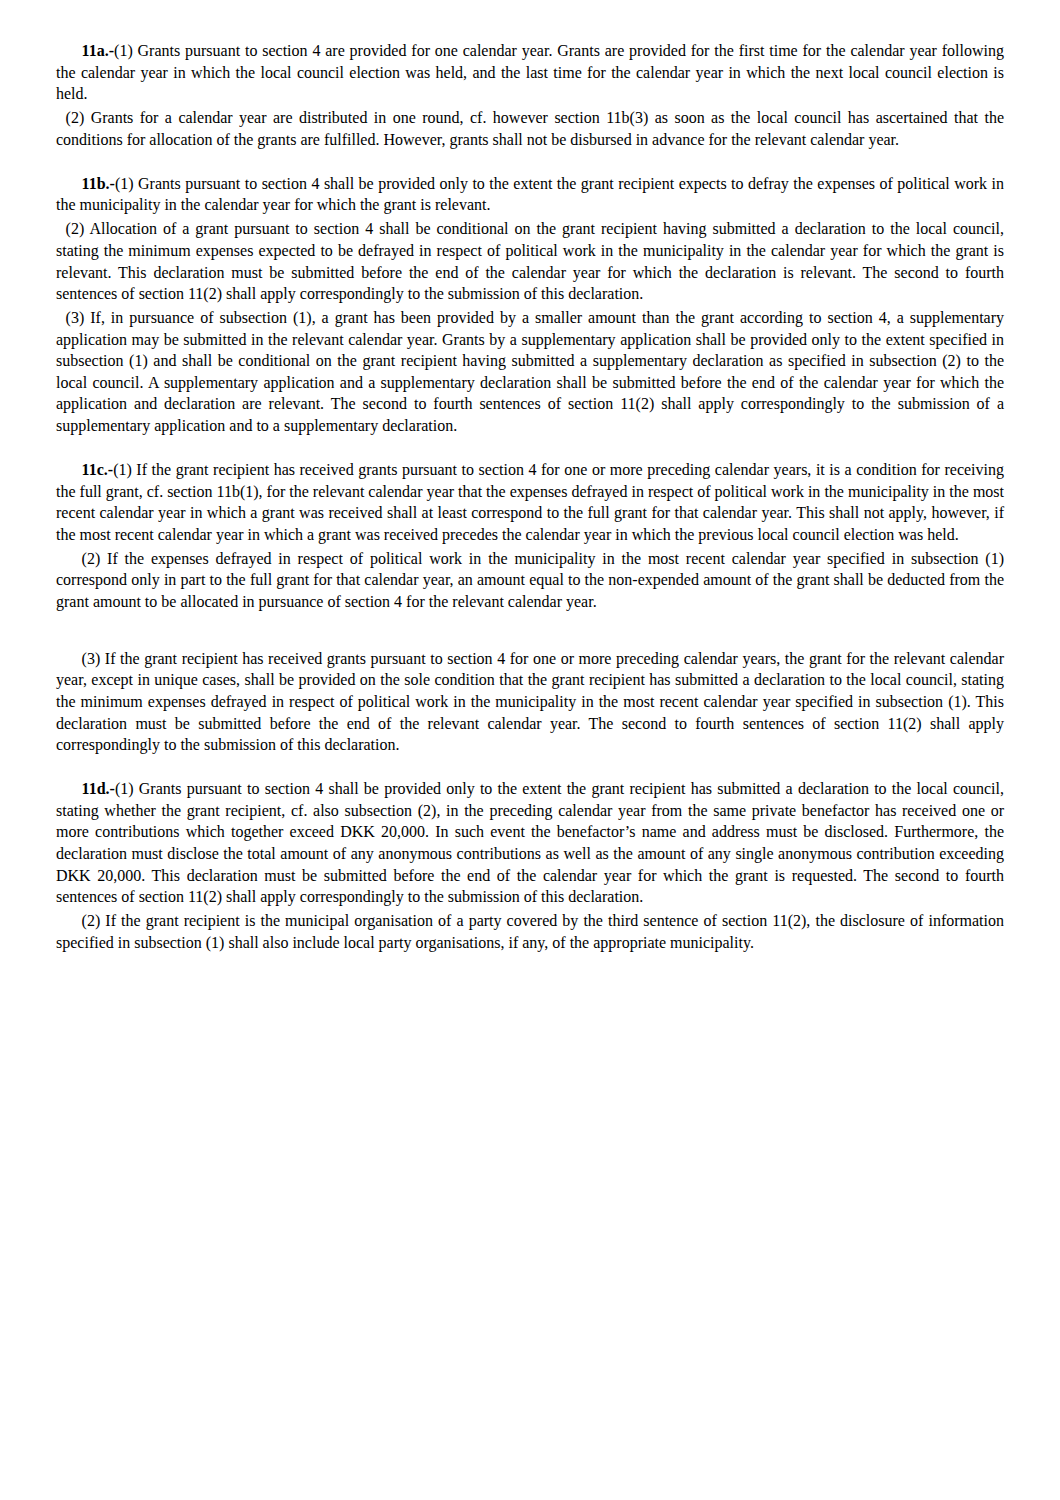11a.-(1) Grants pursuant to section 4 are provided for one calendar year. Grants are provided for the first time for the calendar year following the calendar year in which the local council election was held, and the last time for the calendar year in which the next local council election is held.
(2) Grants for a calendar year are distributed in one round, cf. however section 11b(3) as soon as the local council has ascertained that the conditions for allocation of the grants are fulfilled. However, grants shall not be disbursed in advance for the relevant calendar year.
11b.-(1) Grants pursuant to section 4 shall be provided only to the extent the grant recipient expects to defray the expenses of political work in the municipality in the calendar year for which the grant is relevant.
(2) Allocation of a grant pursuant to section 4 shall be conditional on the grant recipient having submitted a declaration to the local council, stating the minimum expenses expected to be defrayed in respect of political work in the municipality in the calendar year for which the grant is relevant. This declaration must be submitted before the end of the calendar year for which the declaration is relevant. The second to fourth sentences of section 11(2) shall apply correspondingly to the submission of this declaration.
(3) If, in pursuance of subsection (1), a grant has been provided by a smaller amount than the grant according to section 4, a supplementary application may be submitted in the relevant calendar year. Grants by a supplementary application shall be provided only to the extent specified in subsection (1) and shall be conditional on the grant recipient having submitted a supplementary declaration as specified in subsection (2) to the local council. A supplementary application and a supplementary declaration shall be submitted before the end of the calendar year for which the application and declaration are relevant. The second to fourth sentences of section 11(2) shall apply correspondingly to the submission of a supplementary application and to a supplementary declaration.
11c.-(1) If the grant recipient has received grants pursuant to section 4 for one or more preceding calendar years, it is a condition for receiving the full grant, cf. section 11b(1), for the relevant calendar year that the expenses defrayed in respect of political work in the municipality in the most recent calendar year in which a grant was received shall at least correspond to the full grant for that calendar year. This shall not apply, however, if the most recent calendar year in which a grant was received precedes the calendar year in which the previous local council election was held.
(2) If the expenses defrayed in respect of political work in the municipality in the most recent calendar year specified in subsection (1) correspond only in part to the full grant for that calendar year, an amount equal to the non-expended amount of the grant shall be deducted from the grant amount to be allocated in pursuance of section 4 for the relevant calendar year.
(3) If the grant recipient has received grants pursuant to section 4 for one or more preceding calendar years, the grant for the relevant calendar year, except in unique cases, shall be provided on the sole condition that the grant recipient has submitted a declaration to the local council, stating the minimum expenses defrayed in respect of political work in the municipality in the most recent calendar year specified in subsection (1). This declaration must be submitted before the end of the relevant calendar year. The second to fourth sentences of section 11(2) shall apply correspondingly to the submission of this declaration.
11d.-(1) Grants pursuant to section 4 shall be provided only to the extent the grant recipient has submitted a declaration to the local council, stating whether the grant recipient, cf. also subsection (2), in the preceding calendar year from the same private benefactor has received one or more contributions which together exceed DKK 20,000. In such event the benefactor’s name and address must be disclosed. Furthermore, the declaration must disclose the total amount of any anonymous contributions as well as the amount of any single anonymous contribution exceeding DKK 20,000. This declaration must be submitted before the end of the calendar year for which the grant is requested. The second to fourth sentences of section 11(2) shall apply correspondingly to the submission of this declaration.
(2) If the grant recipient is the municipal organisation of a party covered by the third sentence of section 11(2), the disclosure of information specified in subsection (1) shall also include local party organisations, if any, of the appropriate municipality.